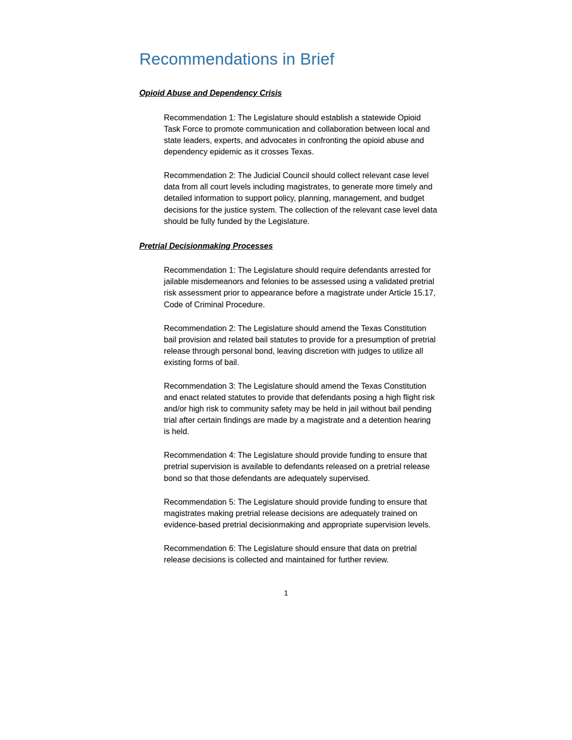Recommendations in Brief
Opioid Abuse and Dependency Crisis
Recommendation 1: The Legislature should establish a statewide Opioid Task Force to promote communication and collaboration between local and state leaders, experts, and advocates in confronting the opioid abuse and dependency epidemic as it crosses Texas.
Recommendation 2: The Judicial Council should collect relevant case level data from all court levels including magistrates, to generate more timely and detailed information to support policy, planning, management, and budget decisions for the justice system. The collection of the relevant case level data should be fully funded by the Legislature.
Pretrial Decisionmaking Processes
Recommendation 1: The Legislature should require defendants arrested for jailable misdemeanors and felonies to be assessed using a validated pretrial risk assessment prior to appearance before a magistrate under Article 15.17, Code of Criminal Procedure.
Recommendation 2: The Legislature should amend the Texas Constitution bail provision and related bail statutes to provide for a presumption of pretrial release through personal bond, leaving discretion with judges to utilize all existing forms of bail.
Recommendation 3: The Legislature should amend the Texas Constitution and enact related statutes to provide that defendants posing a high flight risk and/or high risk to community safety may be held in jail without bail pending trial after certain findings are made by a magistrate and a detention hearing is held.
Recommendation 4: The Legislature should provide funding to ensure that pretrial supervision is available to defendants released on a pretrial release bond so that those defendants are adequately supervised.
Recommendation 5: The Legislature should provide funding to ensure that magistrates making pretrial release decisions are adequately trained on evidence-based pretrial decisionmaking and appropriate supervision levels.
Recommendation 6: The Legislature should ensure that data on pretrial release decisions is collected and maintained for further review.
1